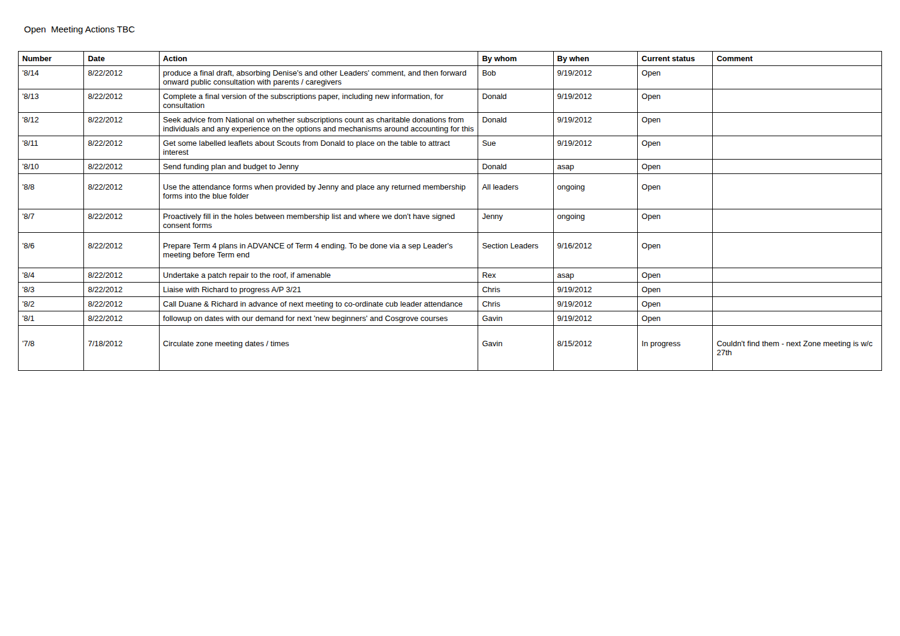Open Meeting Actions TBC
| Number | Date | Action | By whom | By when | Current status | Comment |
| --- | --- | --- | --- | --- | --- | --- |
| '8/14 | 8/22/2012 | produce a final draft, absorbing Denise's and other Leaders' comment, and then forward onward public consultation with parents / caregivers | Bob | 9/19/2012 | Open | |
| '8/13 | 8/22/2012 | Complete a final version of the subscriptions paper, including new information, for consultation | Donald | 9/19/2012 | Open | |
| '8/12 | 8/22/2012 | Seek advice from National on whether subscriptions count as charitable donations from individuals and any experience on the options and mechanisms around accounting for this | Donald | 9/19/2012 | Open | |
| '8/11 | 8/22/2012 | Get some labelled leaflets about Scouts from Donald to place on the table to attract interest | Sue | 9/19/2012 | Open | |
| '8/10 | 8/22/2012 | Send funding plan and budget to Jenny | Donald | asap | Open | |
| '8/8 | 8/22/2012 | Use the attendance forms when provided by Jenny and place any returned membership forms into the blue folder | All leaders | ongoing | Open | |
| '8/7 | 8/22/2012 | Proactively fill in the holes between membership list and where we don't have signed consent forms | Jenny | ongoing | Open | |
| '8/6 | 8/22/2012 | Prepare Term 4 plans in ADVANCE of Term 4 ending. To be done via a sep Leader's meeting before Term end | Section Leaders | 9/16/2012 | Open | |
| '8/4 | 8/22/2012 | Undertake a patch repair to the roof, if amenable | Rex | asap | Open | |
| '8/3 | 8/22/2012 | Liaise with Richard to progress A/P 3/21 | Chris | 9/19/2012 | Open | |
| '8/2 | 8/22/2012 | Call Duane & Richard in advance of next meeting to co-ordinate cub leader attendance | Chris | 9/19/2012 | Open | |
| '8/1 | 8/22/2012 | followup on dates with our demand for next 'new beginners' and Cosgrove courses | Gavin | 9/19/2012 | Open | |
| '7/8 | 7/18/2012 | Circulate zone meeting dates / times | Gavin | 8/15/2012 | In progress | Couldn't find them - next Zone meeting is w/c 27th |